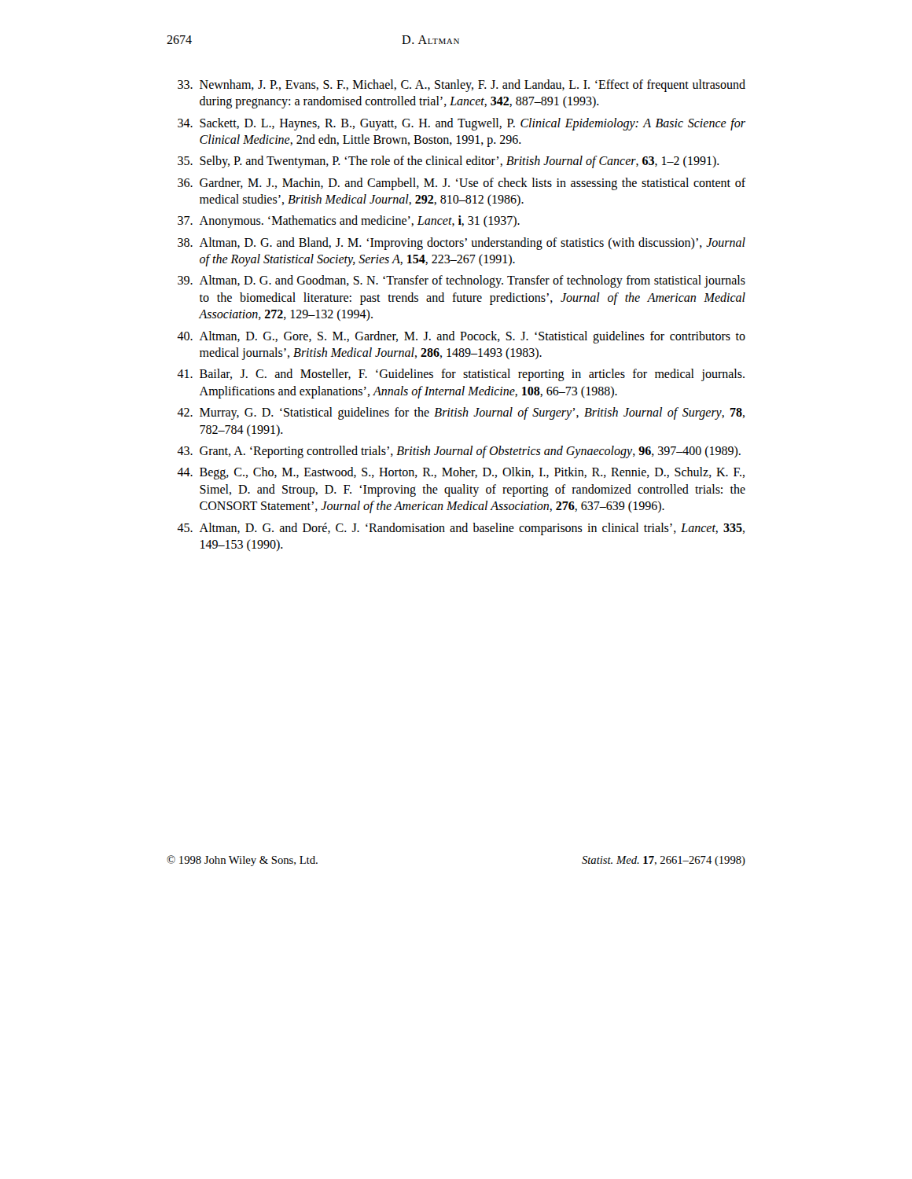2674 D. Altman
Newnham, J. P., Evans, S. F., Michael, C. A., Stanley, F. J. and Landau, L. I. ‘Effect of frequent ultrasound during pregnancy: a randomised controlled trial’, Lancet, 342, 887–891 (1993).
Sackett, D. L., Haynes, R. B., Guyatt, G. H. and Tugwell, P. Clinical Epidemiology: A Basic Science for Clinical Medicine, 2nd edn, Little Brown, Boston, 1991, p. 296.
Selby, P. and Twentyman, P. ‘The role of the clinical editor’, British Journal of Cancer, 63, 1–2 (1991).
Gardner, M. J., Machin, D. and Campbell, M. J. ‘Use of check lists in assessing the statistical content of medical studies’, British Medical Journal, 292, 810–812 (1986).
Anonymous. ‘Mathematics and medicine’, Lancet, i, 31 (1937).
Altman, D. G. and Bland, J. M. ‘Improving doctors’ understanding of statistics (with discussion)’, Journal of the Royal Statistical Society, Series A, 154, 223–267 (1991).
Altman, D. G. and Goodman, S. N. ‘Transfer of technology. Transfer of technology from statistical journals to the biomedical literature: past trends and future predictions’, Journal of the American Medical Association, 272, 129–132 (1994).
Altman, D. G., Gore, S. M., Gardner, M. J. and Pocock, S. J. ‘Statistical guidelines for contributors to medical journals’, British Medical Journal, 286, 1489–1493 (1983).
Bailar, J. C. and Mosteller, F. ‘Guidelines for statistical reporting in articles for medical journals. Amplifications and explanations’, Annals of Internal Medicine, 108, 66–73 (1988).
Murray, G. D. ‘Statistical guidelines for the British Journal of Surgery’, British Journal of Surgery, 78, 782–784 (1991).
Grant, A. ‘Reporting controlled trials’, British Journal of Obstetrics and Gynaecology, 96, 397–400 (1989).
Begg, C., Cho, M., Eastwood, S., Horton, R., Moher, D., Olkin, I., Pitkin, R., Rennie, D., Schulz, K. F., Simel, D. and Stroup, D. F. ‘Improving the quality of reporting of randomized controlled trials: the CONSORT Statement’, Journal of the American Medical Association, 276, 637–639 (1996).
Altman, D. G. and Doré, C. J. ‘Randomisation and baseline comparisons in clinical trials’, Lancet, 335, 149–153 (1990).
© 1998 John Wiley & Sons, Ltd. Statist. Med. 17, 2661–2674 (1998)